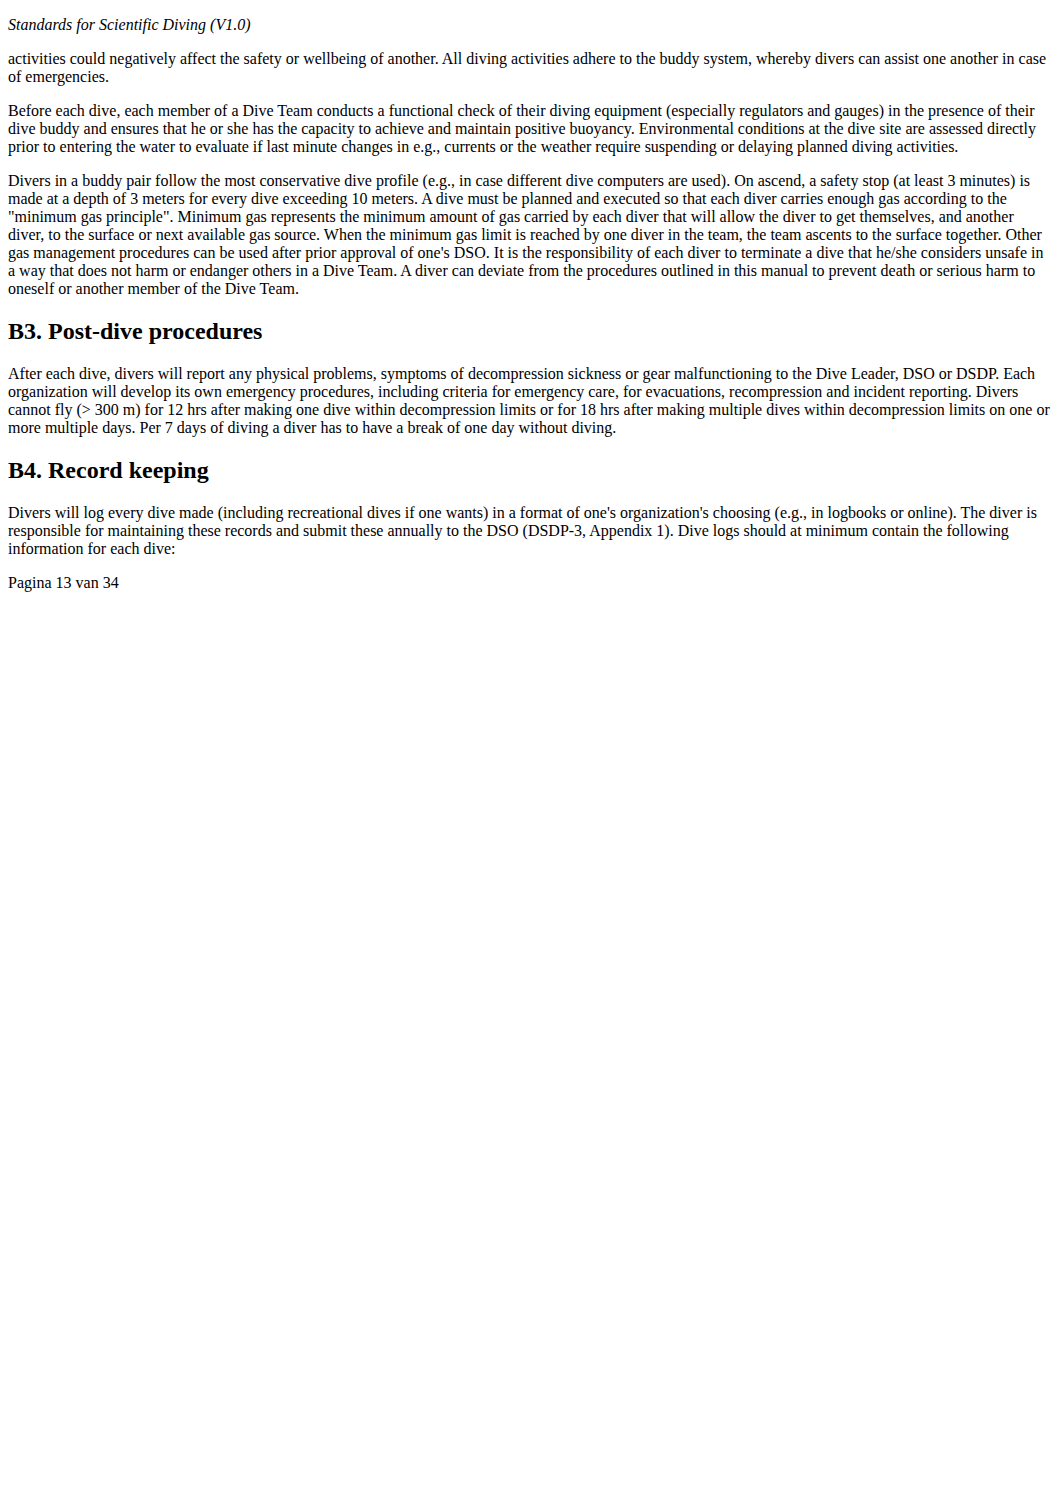Standards for Scientific Diving (V1.0)
activities could negatively affect the safety or wellbeing of another. All diving activities adhere to the buddy system, whereby divers can assist one another in case of emergencies.
Before each dive, each member of a Dive Team conducts a functional check of their diving equipment (especially regulators and gauges) in the presence of their dive buddy and ensures that he or she has the capacity to achieve and maintain positive buoyancy. Environmental conditions at the dive site are assessed directly prior to entering the water to evaluate if last minute changes in e.g., currents or the weather require suspending or delaying planned diving activities.
Divers in a buddy pair follow the most conservative dive profile (e.g., in case different dive computers are used). On ascend, a safety stop (at least 3 minutes) is made at a depth of 3 meters for every dive exceeding 10 meters. A dive must be planned and executed so that each diver carries enough gas according to the "minimum gas principle". Minimum gas represents the minimum amount of gas carried by each diver that will allow the diver to get themselves, and another diver, to the surface or next available gas source. When the minimum gas limit is reached by one diver in the team, the team ascents to the surface together. Other gas management procedures can be used after prior approval of one's DSO. It is the responsibility of each diver to terminate a dive that he/she considers unsafe in a way that does not harm or endanger others in a Dive Team. A diver can deviate from the procedures outlined in this manual to prevent death or serious harm to oneself or another member of the Dive Team.
B3. Post-dive procedures
After each dive, divers will report any physical problems, symptoms of decompression sickness or gear malfunctioning to the Dive Leader, DSO or DSDP. Each organization will develop its own emergency procedures, including criteria for emergency care, for evacuations, recompression and incident reporting. Divers cannot fly (> 300 m) for 12 hrs after making one dive within decompression limits or for 18 hrs after making multiple dives within decompression limits on one or more multiple days. Per 7 days of diving a diver has to have a break of one day without diving.
B4. Record keeping
Divers will log every dive made (including recreational dives if one wants) in a format of one's organization's choosing (e.g., in logbooks or online). The diver is responsible for maintaining these records and submit these annually to the DSO (DSDP-3, Appendix 1). Dive logs should at minimum contain the following information for each dive:
Pagina 13 van 34